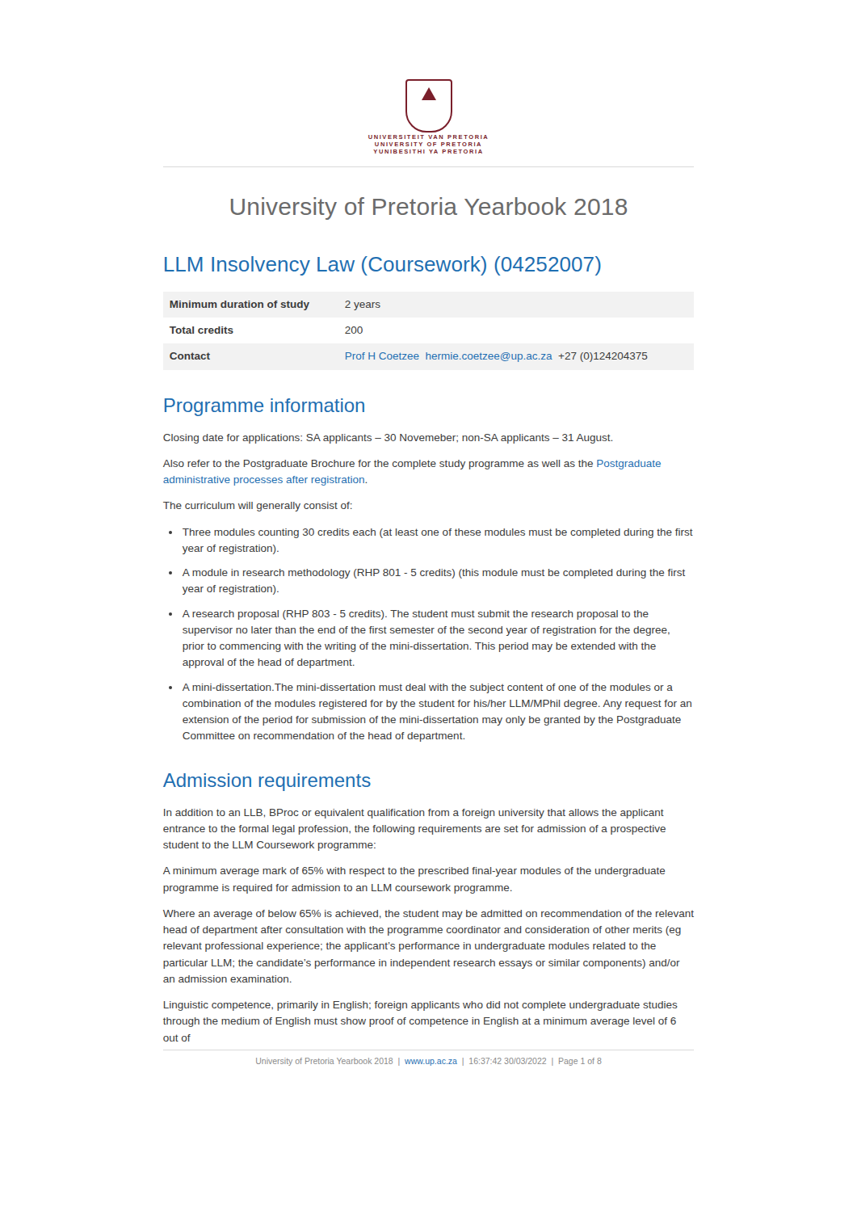Universiteit van Pretoria
University of Pretoria
Yunibesithi ya Pretoria
University of Pretoria Yearbook 2018
LLM Insolvency Law (Coursework) (04252007)
| Minimum duration of study | 2 years |
| Total credits | 200 |
| Contact | Prof H Coetzee hermie.coetzee@up.ac.za +27 (0)124204375 |
Programme information
Closing date for applications: SA applicants – 30 Novemeber; non-SA applicants – 31 August.
Also refer to the Postgraduate Brochure for the complete study programme as well as the Postgraduate administrative processes after registration.
The curriculum will generally consist of:
Three modules counting 30 credits each (at least one of these modules must be completed during the first year of registration).
A module in research methodology (RHP 801 - 5 credits) (this module must be completed during the first year of registration).
A research proposal (RHP 803 - 5 credits). The student must submit the research proposal to the supervisor no later than the end of the first semester of the second year of registration for the degree, prior to commencing with the writing of the mini-dissertation. This period may be extended with the approval of the head of department.
A mini-dissertation.The mini-dissertation must deal with the subject content of one of the modules or a combination of the modules registered for by the student for his/her LLM/MPhil degree. Any request for an extension of the period for submission of the mini-dissertation may only be granted by the Postgraduate Committee on recommendation of the head of department.
Admission requirements
In addition to an LLB, BProc or equivalent qualification from a foreign university that allows the applicant entrance to the formal legal profession, the following requirements are set for admission of a prospective student to the LLM Coursework programme:
A minimum average mark of 65% with respect to the prescribed final-year modules of the undergraduate programme is required for admission to an LLM coursework programme.
Where an average of below 65% is achieved, the student may be admitted on recommendation of the relevant head of department after consultation with the programme coordinator and consideration of other merits (eg relevant professional experience; the applicant’s performance in undergraduate modules related to the particular LLM; the candidate’s performance in independent research essays or similar components) and/or an admission examination.
Linguistic competence, primarily in English; foreign applicants who did not complete undergraduate studies through the medium of English must show proof of competence in English at a minimum average level of 6 out of
University of Pretoria Yearbook 2018 | www.up.ac.za | 16:37:42 30/03/2022 | Page 1 of 8